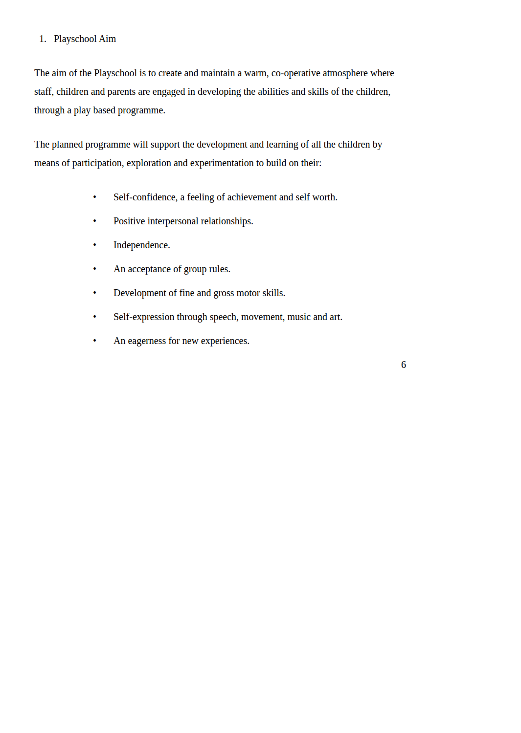Playschool Aim
The aim of the Playschool is to create and maintain a warm, co-operative atmosphere where staff, children and parents are engaged in developing the abilities and skills of the children, through a play based programme.
The planned programme will support the development and learning of all the children by means of participation, exploration and experimentation to build on their:
Self-confidence, a feeling of achievement and self worth.
Positive interpersonal relationships.
Independence.
An acceptance of group rules.
Development of fine and gross motor skills.
Self-expression through speech, movement, music and art.
An eagerness for new experiences.
6